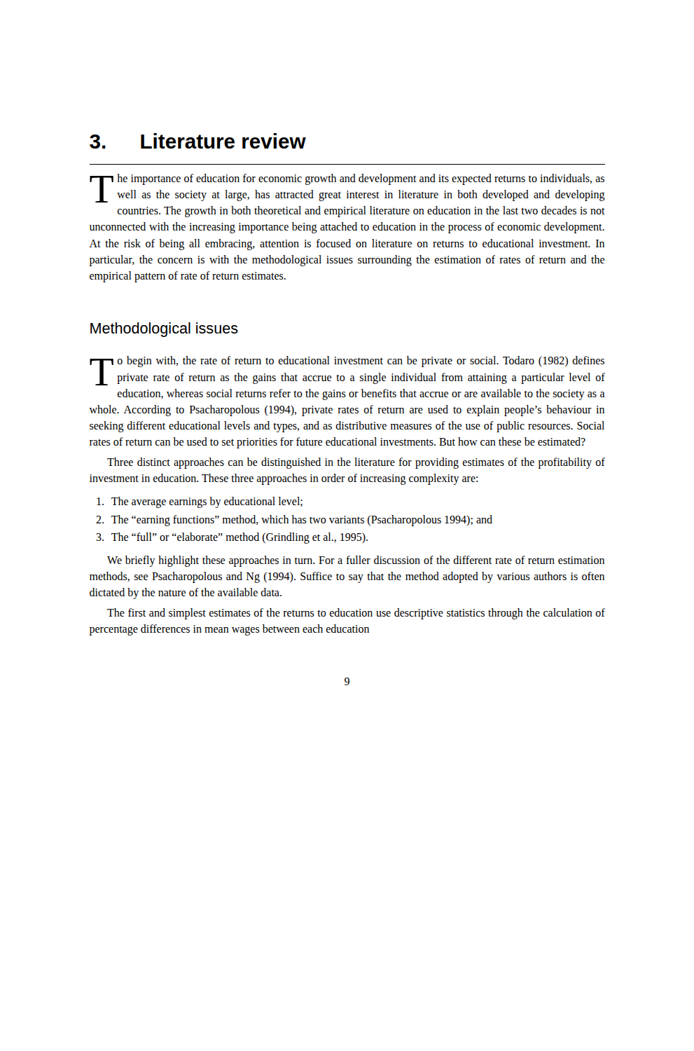3. Literature review
The importance of education for economic growth and development and its expected returns to individuals, as well as the society at large, has attracted great interest in literature in both developed and developing countries. The growth in both theoretical and empirical literature on education in the last two decades is not unconnected with the increasing importance being attached to education in the process of economic development. At the risk of being all embracing, attention is focused on literature on returns to educational investment. In particular, the concern is with the methodological issues surrounding the estimation of rates of return and the empirical pattern of rate of return estimates.
Methodological issues
To begin with, the rate of return to educational investment can be private or social. Todaro (1982) defines private rate of return as the gains that accrue to a single individual from attaining a particular level of education, whereas social returns refer to the gains or benefits that accrue or are available to the society as a whole. According to Psacharopolous (1994), private rates of return are used to explain people’s behaviour in seeking different educational levels and types, and as distributive measures of the use of public resources. Social rates of return can be used to set priorities for future educational investments. But how can these be estimated?
Three distinct approaches can be distinguished in the literature for providing estimates of the profitability of investment in education. These three approaches in order of increasing complexity are:
The average earnings by educational level;
The “earning functions” method, which has two variants (Psacharopolous 1994); and
The “full” or “elaborate” method (Grindling et al., 1995).
We briefly highlight these approaches in turn. For a fuller discussion of the different rate of return estimation methods, see Psacharopolous and Ng (1994). Suffice to say that the method adopted by various authors is often dictated by the nature of the available data.
The first and simplest estimates of the returns to education use descriptive statistics through the calculation of percentage differences in mean wages between each education
9